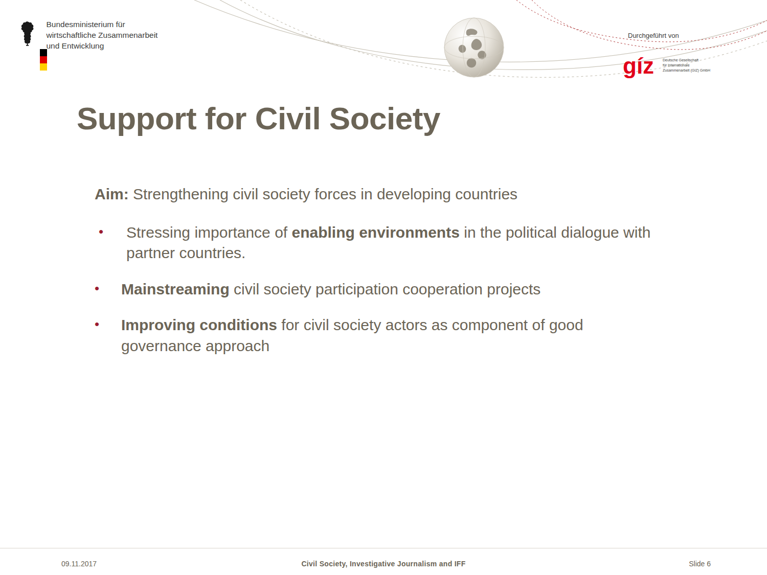Bundesministerium für
wirtschaftliche Zusammenarbeit
und Entwicklung
Durchgeführt von
gíz Deutsche Gesellschaft für Internationale Zusammenarbeit (GIZ) GmbH
Support for Civil Society
Aim: Strengthening civil society forces in developing countries
•Stressing importance of enabling environments in the political dialogue with partner countries.
•Mainstreaming civil society participation cooperation projects
•Improving conditions for civil society actors as component of good governance approach
09.11.2017 Civil Society, Investigative Journalism and IFF Slide 6